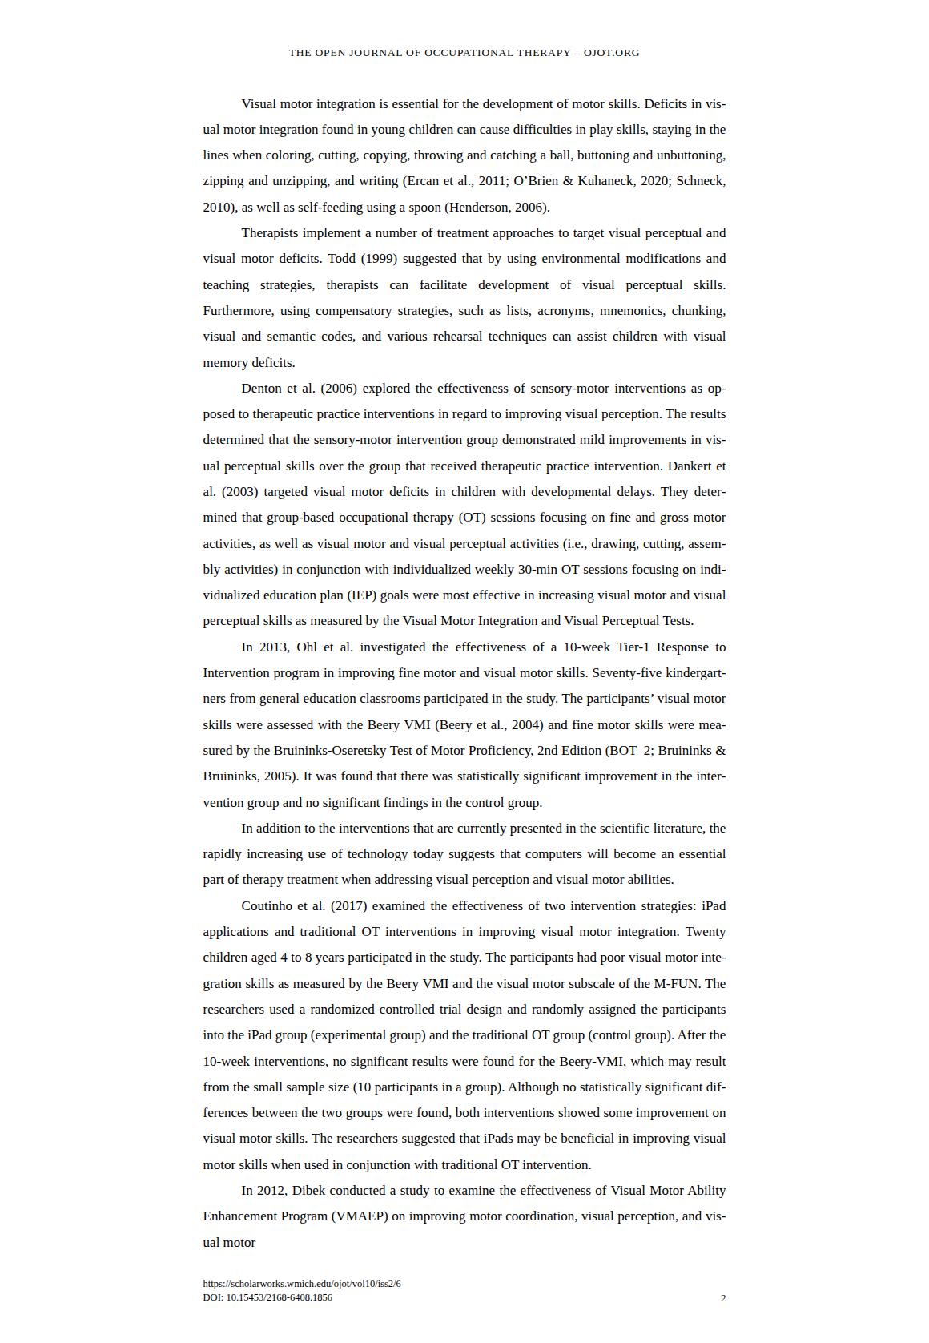The Open Journal of Occupational Therapy – OJOT.ORG
Visual motor integration is essential for the development of motor skills. Deficits in visual motor integration found in young children can cause difficulties in play skills, staying in the lines when coloring, cutting, copying, throwing and catching a ball, buttoning and unbuttoning, zipping and unzipping, and writing (Ercan et al., 2011; O’Brien & Kuhaneck, 2020; Schneck, 2010), as well as self-feeding using a spoon (Henderson, 2006).
Therapists implement a number of treatment approaches to target visual perceptual and visual motor deficits. Todd (1999) suggested that by using environmental modifications and teaching strategies, therapists can facilitate development of visual perceptual skills. Furthermore, using compensatory strategies, such as lists, acronyms, mnemonics, chunking, visual and semantic codes, and various rehearsal techniques can assist children with visual memory deficits.
Denton et al. (2006) explored the effectiveness of sensory-motor interventions as opposed to therapeutic practice interventions in regard to improving visual perception. The results determined that the sensory-motor intervention group demonstrated mild improvements in visual perceptual skills over the group that received therapeutic practice intervention. Dankert et al. (2003) targeted visual motor deficits in children with developmental delays. They determined that group-based occupational therapy (OT) sessions focusing on fine and gross motor activities, as well as visual motor and visual perceptual activities (i.e., drawing, cutting, assembly activities) in conjunction with individualized weekly 30-min OT sessions focusing on individualized education plan (IEP) goals were most effective in increasing visual motor and visual perceptual skills as measured by the Visual Motor Integration and Visual Perceptual Tests.
In 2013, Ohl et al. investigated the effectiveness of a 10-week Tier-1 Response to Intervention program in improving fine motor and visual motor skills. Seventy-five kindergartners from general education classrooms participated in the study. The participants’ visual motor skills were assessed with the Beery VMI (Beery et al., 2004) and fine motor skills were measured by the Bruininks-Oseretsky Test of Motor Proficiency, 2nd Edition (BOT–2; Bruininks & Bruininks, 2005). It was found that there was statistically significant improvement in the intervention group and no significant findings in the control group.
In addition to the interventions that are currently presented in the scientific literature, the rapidly increasing use of technology today suggests that computers will become an essential part of therapy treatment when addressing visual perception and visual motor abilities.
Coutinho et al. (2017) examined the effectiveness of two intervention strategies: iPad applications and traditional OT interventions in improving visual motor integration. Twenty children aged 4 to 8 years participated in the study. The participants had poor visual motor integration skills as measured by the Beery VMI and the visual motor subscale of the M-FUN. The researchers used a randomized controlled trial design and randomly assigned the participants into the iPad group (experimental group) and the traditional OT group (control group). After the 10-week interventions, no significant results were found for the Beery-VMI, which may result from the small sample size (10 participants in a group). Although no statistically significant differences between the two groups were found, both interventions showed some improvement on visual motor skills. The researchers suggested that iPads may be beneficial in improving visual motor skills when used in conjunction with traditional OT intervention.
In 2012, Dibek conducted a study to examine the effectiveness of Visual Motor Ability Enhancement Program (VMAEP) on improving motor coordination, visual perception, and visual motor
https://scholarworks.wmich.edu/ojot/vol10/iss2/6
DOI: 10.15453/2168-6408.1856
2